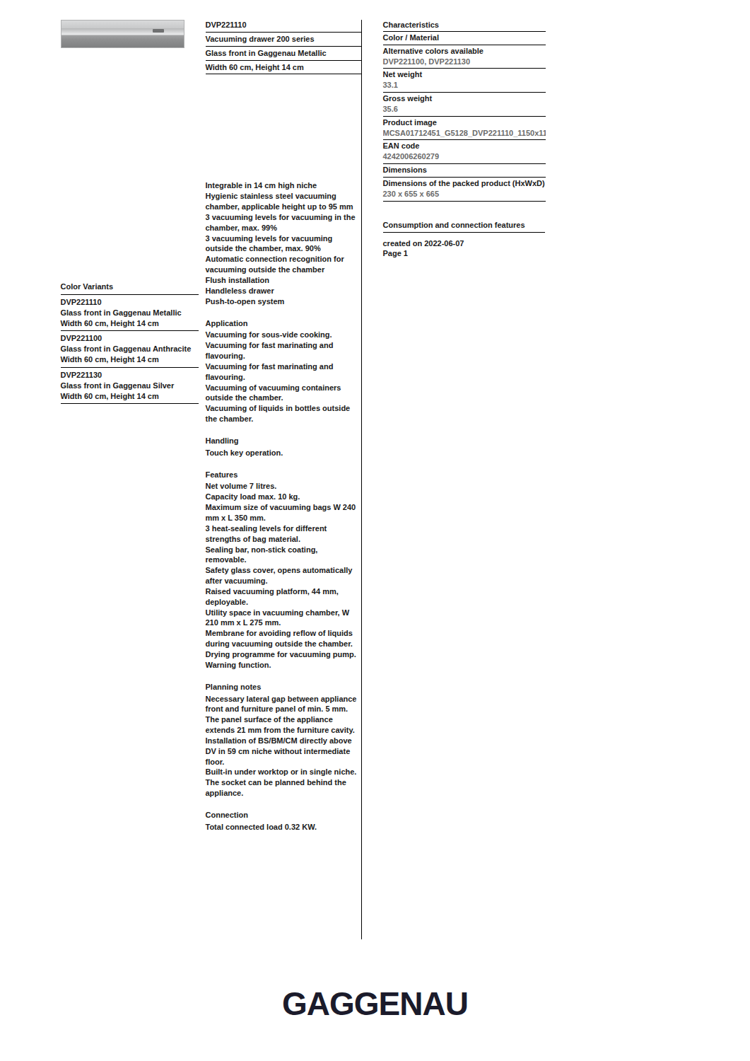Color Variants
DVP221110 Glass front in Gaggenau Metallic
Width 60 cm, Height 14 cm
DVP221100 Glass front in Gaggenau Anthracite
Width 60 cm, Height 14 cm
DVP221130 Glass front in Gaggenau Silver
Width 60 cm, Height 14 cm
DVP221110
Vacuuming drawer 200 series
Glass front in Gaggenau Metallic
Width 60 cm, Height 14 cm
Integrable in 14 cm high niche
Hygienic stainless steel vacuuming chamber, applicable height up to 95 mm
3 vacuuming levels for vacuuming in the chamber, max. 99%
3 vacuuming levels for vacuuming outside the chamber, max. 90%
Automatic connection recognition for vacuuming outside the chamber
Flush installation
Handleless drawer
Push-to-open system
Application
Vacuuming for sous-vide cooking.
Vacuuming for fast marinating and flavouring.
Vacuuming for fast marinating and flavouring.
Vacuuming of vacuuming containers outside the chamber.
Vacuuming of liquids in bottles outside the chamber.
Handling
Touch key operation.
Features
Net volume 7 litres.
Capacity load max. 10 kg.
Maximum size of vacuuming bags W 240 mm x L 350 mm.
3 heat-sealing levels for different strengths of bag material.
Sealing bar, non-stick coating, removable.
Safety glass cover, opens automatically after vacuuming.
Raised vacuuming platform, 44 mm, deployable.
Utility space in vacuuming chamber, W 210 mm x L 275 mm.
Membrane for avoiding reflow of liquids during vacuuming outside the chamber.
Drying programme for vacuuming pump.
Warning function.
Planning notes
Necessary lateral gap between appliance front and furniture panel of min. 5 mm.
The panel surface of the appliance extends 21 mm from the furniture cavity.
Installation of BS/BM/CM directly above DV in 59 cm niche without intermediate floor.
Built-in under worktop or in single niche.
The socket can be planned behind the appliance.
Connection
Total connected load 0.32 KW.
| Characteristics |
| --- |
| Color / Material |
| Alternative colors available DVP221100, DVP221130 |
| Net weight 33.1 |
| Gross weight 35.6 |
| Product image MCSA01712451_G5128_DVP221110_1150x1150.jpg |
| EAN code 4242006260279 |
| Dimensions |
| Dimensions of the packed product (HxWxD) 230 x 655 x 665 |
Consumption and connection features
created on 2022-06-07
Page 1
GAGGENAU